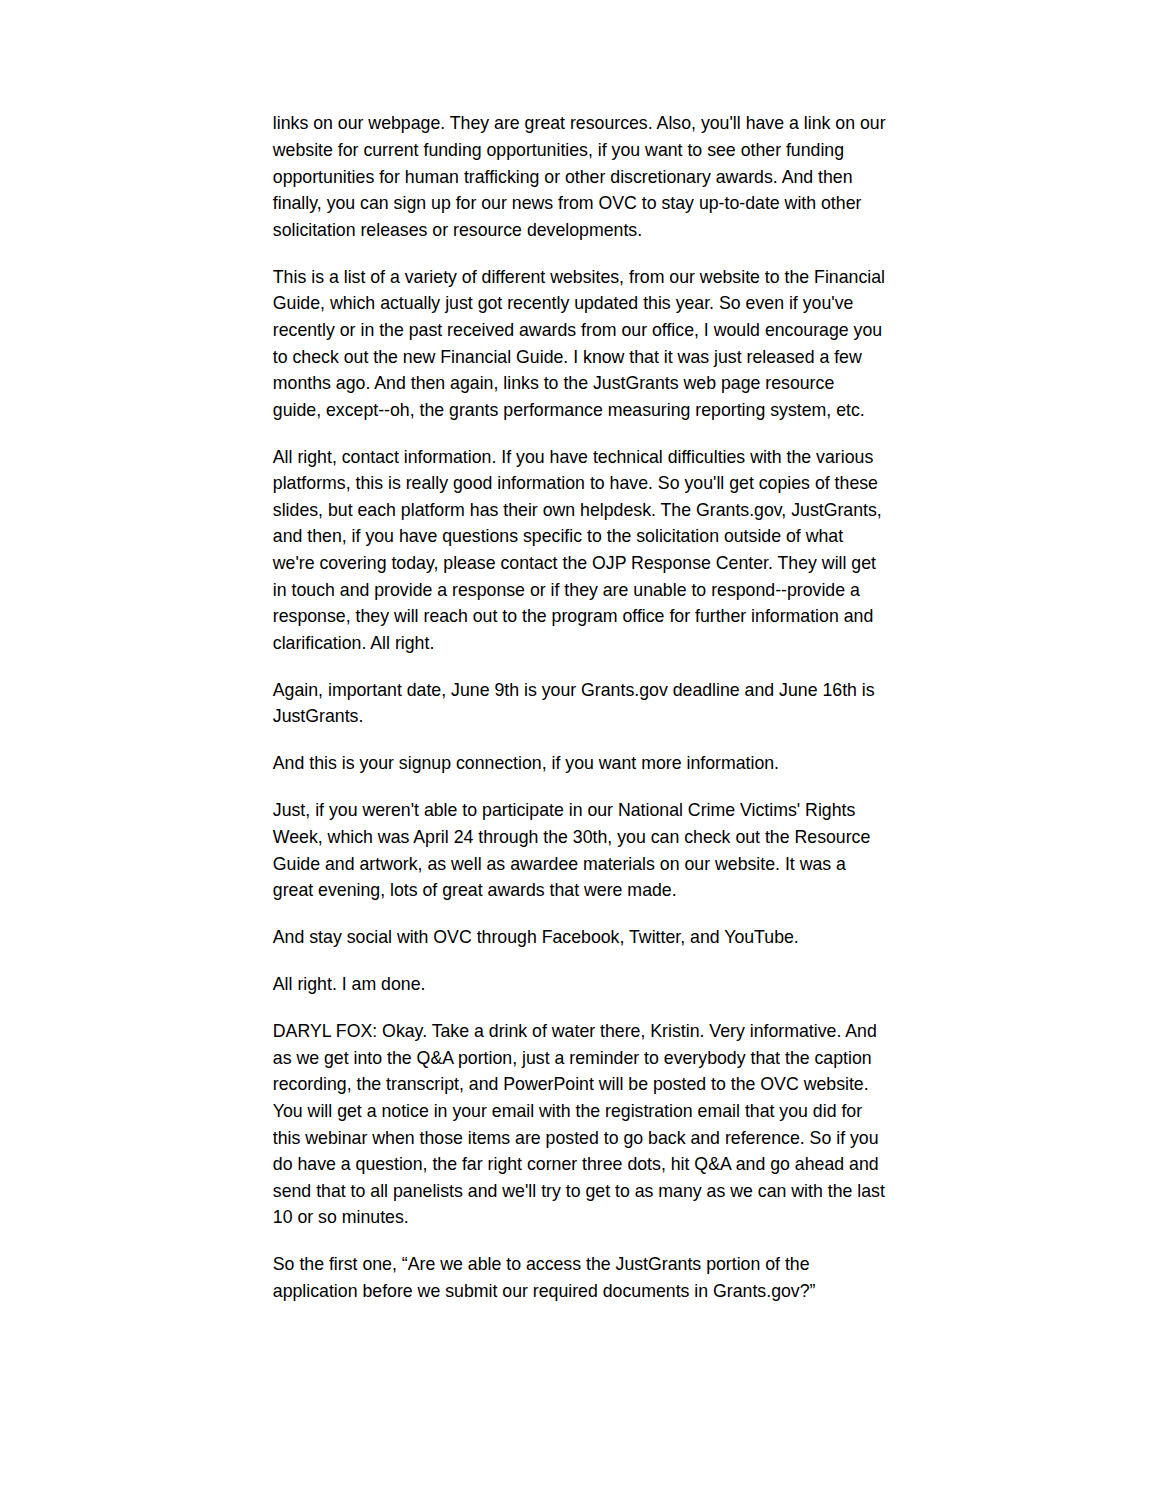links on our webpage. They are great resources. Also, you'll have a link on our website for current funding opportunities, if you want to see other funding opportunities for human trafficking or other discretionary awards. And then finally, you can sign up for our news from OVC to stay up-to-date with other solicitation releases or resource developments.
This is a list of a variety of different websites, from our website to the Financial Guide, which actually just got recently updated this year. So even if you've recently or in the past received awards from our office, I would encourage you to check out the new Financial Guide. I know that it was just released a few months ago. And then again, links to the JustGrants web page resource guide, except--oh, the grants performance measuring reporting system, etc.
All right, contact information. If you have technical difficulties with the various platforms, this is really good information to have. So you'll get copies of these slides, but each platform has their own helpdesk. The Grants.gov, JustGrants, and then, if you have questions specific to the solicitation outside of what we're covering today, please contact the OJP Response Center. They will get in touch and provide a response or if they are unable to respond--provide a response, they will reach out to the program office for further information and clarification. All right.
Again, important date, June 9th is your Grants.gov deadline and June 16th is JustGrants.
And this is your signup connection, if you want more information.
Just, if you weren't able to participate in our National Crime Victims' Rights Week, which was April 24 through the 30th, you can check out the Resource Guide and artwork, as well as awardee materials on our website. It was a great evening, lots of great awards that were made.
And stay social with OVC through Facebook, Twitter, and YouTube.
All right. I am done.
DARYL FOX: Okay. Take a drink of water there, Kristin. Very informative. And as we get into the Q&A portion, just a reminder to everybody that the caption recording, the transcript, and PowerPoint will be posted to the OVC website. You will get a notice in your email with the registration email that you did for this webinar when those items are posted to go back and reference. So if you do have a question, the far right corner three dots, hit Q&A and go ahead and send that to all panelists and we'll try to get to as many as we can with the last 10 or so minutes.
So the first one, “Are we able to access the JustGrants portion of the application before we submit our required documents in Grants.gov?”